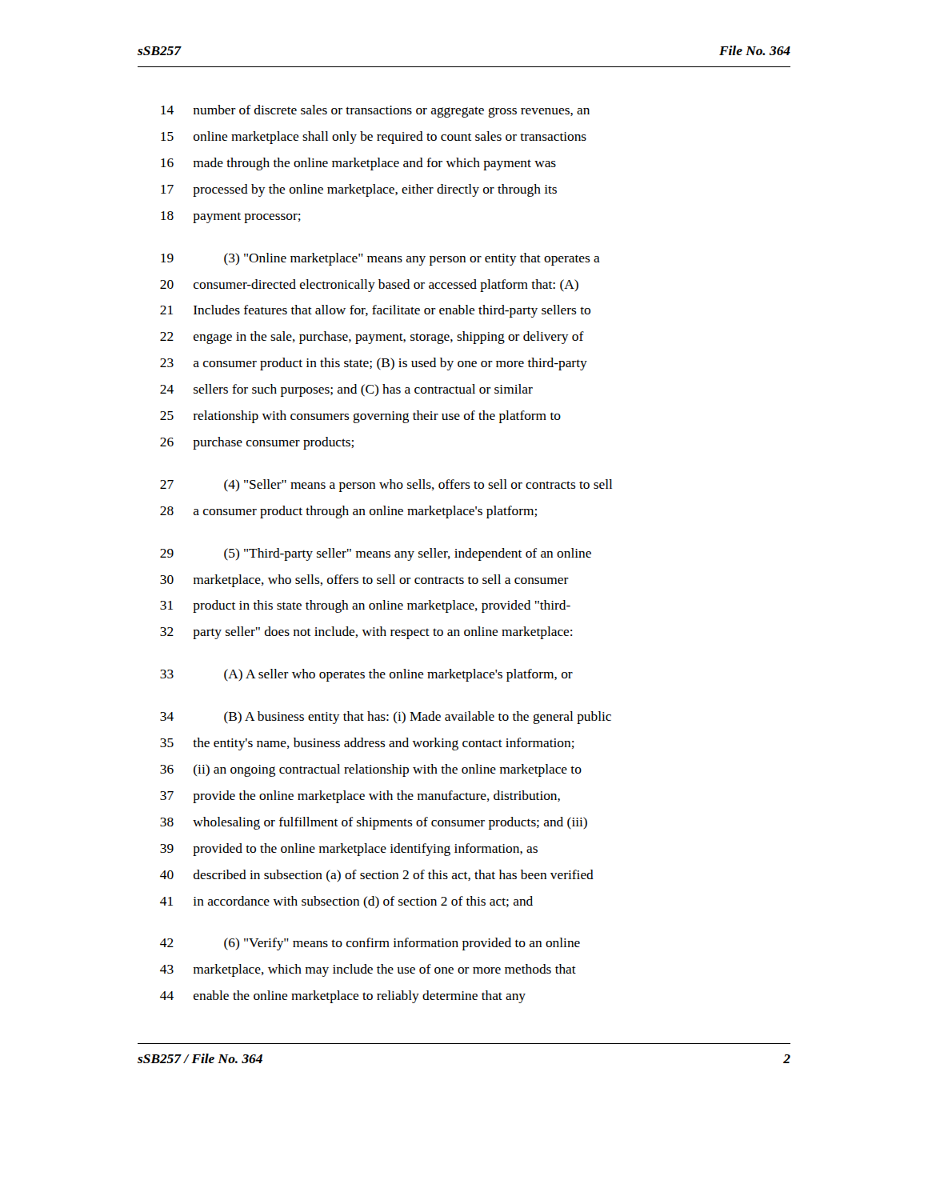sSB257 File No. 364
14 number of discrete sales or transactions or aggregate gross revenues, an
15 online marketplace shall only be required to count sales or transactions
16 made through the online marketplace and for which payment was
17 processed by the online marketplace, either directly or through its
18 payment processor;
19(3) "Online marketplace" means any person or entity that operates a
20 consumer-directed electronically based or accessed platform that: (A)
21 Includes features that allow for, facilitate or enable third-party sellers to
22 engage in the sale, purchase, payment, storage, shipping or delivery of
23 a consumer product in this state; (B) is used by one or more third-party
24 sellers for such purposes; and (C) has a contractual or similar
25 relationship with consumers governing their use of the platform to
26 purchase consumer products;
27(4) "Seller" means a person who sells, offers to sell or contracts to sell
28 a consumer product through an online marketplace's platform;
29(5) "Third-party seller" means any seller, independent of an online
30 marketplace, who sells, offers to sell or contracts to sell a consumer
31 product in this state through an online marketplace, provided "third-
32 party seller" does not include, with respect to an online marketplace:
33(A) A seller who operates the online marketplace's platform, or
34(B) A business entity that has: (i) Made available to the general public
35 the entity's name, business address and working contact information;
36(ii) an ongoing contractual relationship with the online marketplace to
37 provide the online marketplace with the manufacture, distribution,
38 wholesaling or fulfillment of shipments of consumer products; and (iii)
39 provided to the online marketplace identifying information, as
40 described in subsection (a) of section 2 of this act, that has been verified
41 in accordance with subsection (d) of section 2 of this act; and
42(6) "Verify" means to confirm information provided to an online
43 marketplace, which may include the use of one or more methods that
44 enable the online marketplace to reliably determine that any
sSB257 / File No. 364 2